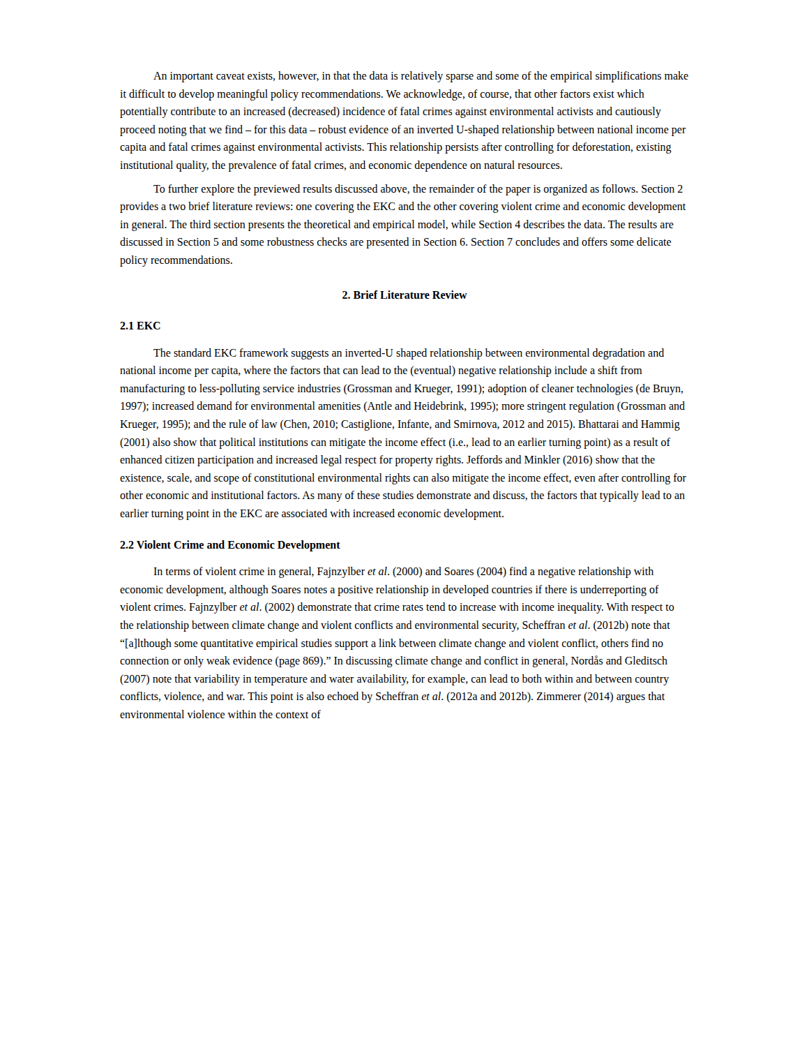An important caveat exists, however, in that the data is relatively sparse and some of the empirical simplifications make it difficult to develop meaningful policy recommendations. We acknowledge, of course, that other factors exist which potentially contribute to an increased (decreased) incidence of fatal crimes against environmental activists and cautiously proceed noting that we find – for this data – robust evidence of an inverted U-shaped relationship between national income per capita and fatal crimes against environmental activists. This relationship persists after controlling for deforestation, existing institutional quality, the prevalence of fatal crimes, and economic dependence on natural resources.
To further explore the previewed results discussed above, the remainder of the paper is organized as follows. Section 2 provides a two brief literature reviews: one covering the EKC and the other covering violent crime and economic development in general. The third section presents the theoretical and empirical model, while Section 4 describes the data. The results are discussed in Section 5 and some robustness checks are presented in Section 6. Section 7 concludes and offers some delicate policy recommendations.
2. Brief Literature Review
2.1 EKC
The standard EKC framework suggests an inverted-U shaped relationship between environmental degradation and national income per capita, where the factors that can lead to the (eventual) negative relationship include a shift from manufacturing to less-polluting service industries (Grossman and Krueger, 1991); adoption of cleaner technologies (de Bruyn, 1997); increased demand for environmental amenities (Antle and Heidebrink, 1995); more stringent regulation (Grossman and Krueger, 1995); and the rule of law (Chen, 2010; Castiglione, Infante, and Smirnova, 2012 and 2015). Bhattarai and Hammig (2001) also show that political institutions can mitigate the income effect (i.e., lead to an earlier turning point) as a result of enhanced citizen participation and increased legal respect for property rights. Jeffords and Minkler (2016) show that the existence, scale, and scope of constitutional environmental rights can also mitigate the income effect, even after controlling for other economic and institutional factors. As many of these studies demonstrate and discuss, the factors that typically lead to an earlier turning point in the EKC are associated with increased economic development.
2.2 Violent Crime and Economic Development
In terms of violent crime in general, Fajnzylber et al. (2000) and Soares (2004) find a negative relationship with economic development, although Soares notes a positive relationship in developed countries if there is underreporting of violent crimes. Fajnzylber et al. (2002) demonstrate that crime rates tend to increase with income inequality. With respect to the relationship between climate change and violent conflicts and environmental security, Scheffran et al. (2012b) note that “[a]lthough some quantitative empirical studies support a link between climate change and violent conflict, others find no connection or only weak evidence (page 869).” In discussing climate change and conflict in general, Nordås and Gleditsch (2007) note that variability in temperature and water availability, for example, can lead to both within and between country conflicts, violence, and war. This point is also echoed by Scheffran et al. (2012a and 2012b). Zimmerer (2014) argues that environmental violence within the context of